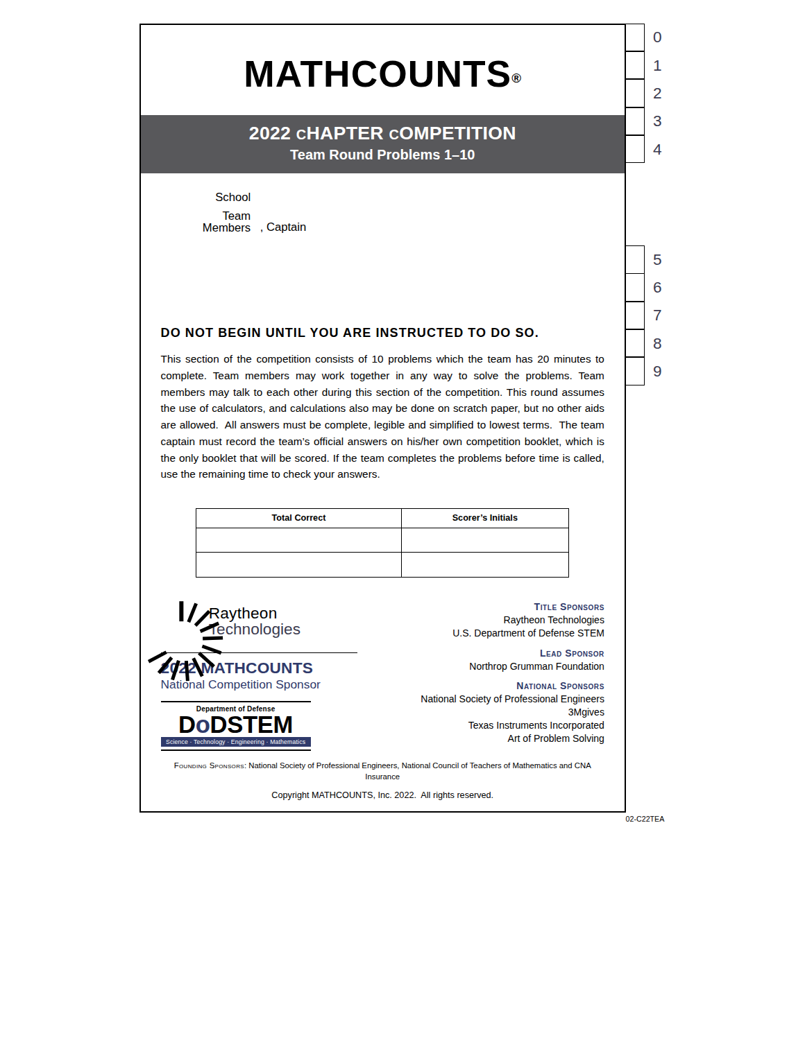MATHCOUNTS®
2022 CHAPTER COMPETITION
Team Round Problems 1–10
| School | | |
| Team Members | | , Captain |
DO NOT BEGIN UNTIL YOU ARE INSTRUCTED TO DO SO.
This section of the competition consists of 10 problems which the team has 20 minutes to complete. Team members may work together in any way to solve the problems. Team members may talk to each other during this section of the competition. This round assumes the use of calculators, and calculations also may be done on scratch paper, but no other aids are allowed. All answers must be complete, legible and simplified to lowest terms. The team captain must record the team’s official answers on his/her own competition booklet, which is the only booklet that will be scored. If the team completes the problems before time is called, use the remaining time to check your answers.
| Total Correct | Scorer’s Initials |
| --- | --- |
Raytheon
Technologies
2022 MATHCOUNTS
National Competition Sponsor
Department of Defense
Do DSTEM
Science · Technology · Engineering · Mathematics
Title Sponsors
Raytheon Technologies
U.S. Department of Defense STEM
Lead Sponsor
Northrop Grumman Foundation
National Sponsors
National Society of Professional Engineers
3Mgives
Texas Instruments Incorporated
Art of Problem Solving
Founding Sponsors: National Society of Professional Engineers, National Council of Teachers of Mathematics and CNA Insurance
Copyright MATHCOUNTS, Inc. 2022. All rights reserved.
0
1
2
3
4
5
6
7
8
9
02-C22TEA